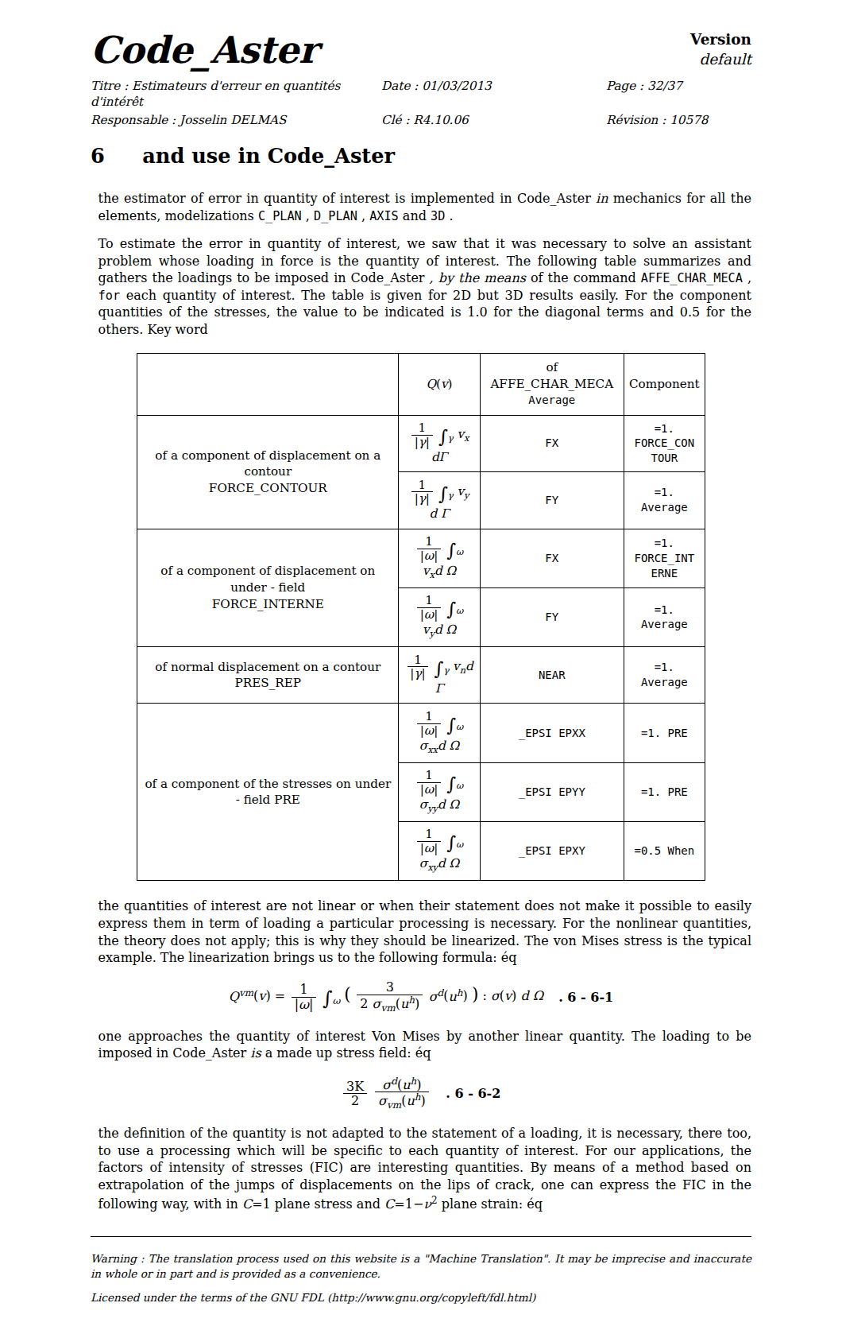Version
default
Code_Aster
| Titre : Estimateurs d'erreur en quantités d'intérêt | Date : 01/03/2013 | Page : 32/37 |
| Responsable : Josselin DELMAS | Clé : R4.10.06 | Révision : 10578 |
6 and use in Code_Aster
the estimator of error in quantity of interest is implemented in Code_Aster in mechanics for all the elements, modelizations C_PLAN , D_PLAN , AXIS and 3D .
To estimate the error in quantity of interest, we saw that it was necessary to solve an assistant problem whose loading in force is the quantity of interest. The following table summarizes and gathers the loadings to be imposed in Code_Aster , by the means of the command AFFE_CHAR_MECA , for each quantity of interest. The table is given for 2D but 3D results easily. For the component quantities of the stresses, the value to be indicated is 1.0 for the diagonal terms and 0.5 for the others. Key word
| | Q ( v ) | of AFFE_CHAR_MECA Average | Component |
| --- | --- | --- | --- |
| of a component of displacement on a contour FORCE_CONTOUR | 1 / γ / ∫ γ v x dΓ | FX | =1. FORCE_CON TOUR |
| 1 / γ / ∫ γ v y d Γ | FY | =1. Average |
| of a component of displacement on under - field FORCE_INTERNE | 1 / ω / ∫ ω v x d Ω | FX | =1. FORCE_INT ERNE |
| 1 / ω / ∫ ω v y d Ω | FY | =1. Average |
| of normal displacement on a contour PRES_REP | 1 / γ / ∫ γ v n d Γ | NEAR | =1. Average |
| of a component of the stresses on under - field PRE | 1 / ω / ∫ ω σ xx d Ω | _EPSI EPXX | =1. PRE |
| 1 / ω / ∫ ω σ yy d Ω | _EPSI EPYY | =1. PRE |
| 1 / ω / ∫ ω σ xy d Ω | _EPSI EPXY | =0.5 When |
the quantities of interest are not linear or when their statement does not make it possible to easily express them in term of loading a particular processing is necessary. For the nonlinear quantities, the theory does not apply; this is why they should be linearized. The von Mises stress is the typical example. The linearization brings us to the following formula: éq
Qvm(v) = 1|ω| ∫ω ( 32 σvm(uh) σd(uh) ) : σ(v) d Ω . 6 - 6-1
one approaches the quantity of interest Von Mises by another linear quantity. The loading to be imposed in Code_Aster is a made up stress field: éq
3K 2 σd(uh) σvm(uh) . 6 - 6-2
the definition of the quantity is not adapted to the statement of a loading, it is necessary, there too, to use a processing which will be specific to each quantity of interest. For our applications, the factors of intensity of stresses (FIC) are interesting quantities. By means of a method based on extrapolation of the jumps of displacements on the lips of crack, one can express the FIC in the following way, with in C=1 plane stress and C=1−ν 2 plane strain: éq
Warning : The translation process used on this website is a "Machine Translation". It may be imprecise and inaccurate in whole or in part and is provided as a convenience.
Licensed under the terms of the GNU FDL (http://www.gnu.org/copyleft/fdl.html)